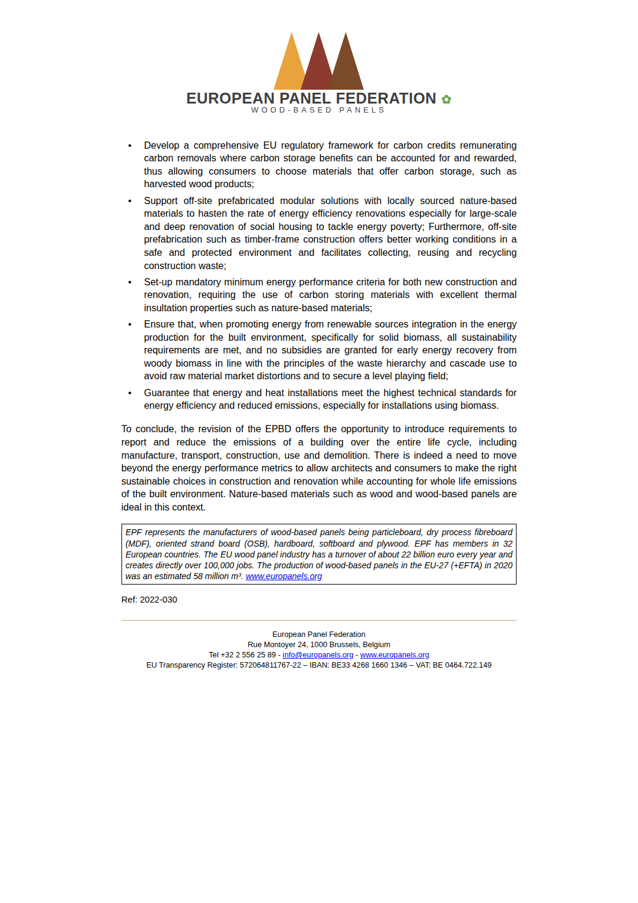EUROPEAN PANEL FEDERATION ✿
WOOD-BASED PANELS
Develop a comprehensive EU regulatory framework for carbon credits remunerating carbon removals where carbon storage benefits can be accounted for and rewarded, thus allowing consumers to choose materials that offer carbon storage, such as harvested wood products;
Support off-site prefabricated modular solutions with locally sourced nature-based materials to hasten the rate of energy efficiency renovations especially for large-scale and deep renovation of social housing to tackle energy poverty; Furthermore, off-site prefabrication such as timber-frame construction offers better working conditions in a safe and protected environment and facilitates collecting, reusing and recycling construction waste;
Set-up mandatory minimum energy performance criteria for both new construction and renovation, requiring the use of carbon storing materials with excellent thermal insultation properties such as nature-based materials;
Ensure that, when promoting energy from renewable sources integration in the energy production for the built environment, specifically for solid biomass, all sustainability requirements are met, and no subsidies are granted for early energy recovery from woody biomass in line with the principles of the waste hierarchy and cascade use to avoid raw material market distortions and to secure a level playing field;
Guarantee that energy and heat installations meet the highest technical standards for energy efficiency and reduced emissions, especially for installations using biomass.
To conclude, the revision of the EPBD offers the opportunity to introduce requirements to report and reduce the emissions of a building over the entire life cycle, including manufacture, transport, construction, use and demolition. There is indeed a need to move beyond the energy performance metrics to allow architects and consumers to make the right sustainable choices in construction and renovation while accounting for whole life emissions of the built environment. Nature-based materials such as wood and wood-based panels are ideal in this context.
EPF represents the manufacturers of wood-based panels being particleboard, dry process fibreboard (MDF), oriented strand board (OSB), hardboard, softboard and plywood. EPF has members in 32 European countries. The EU wood panel industry has a turnover of about 22 billion euro every year and creates directly over 100,000 jobs. The production of wood-based panels in the EU-27 (+EFTA) in 2020 was an estimated 58 million m³. www.europanels.org
Ref: 2022-030
European Panel Federation
Rue Montoyer 24, 1000 Brussels, Belgium
Tel +32 2 556 25 89 - info@europanels.org - www.europanels.org
EU Transparency Register: 572064811767-22 – IBAN: BE33 4268 1660 1346 – VAT: BE 0464.722.149